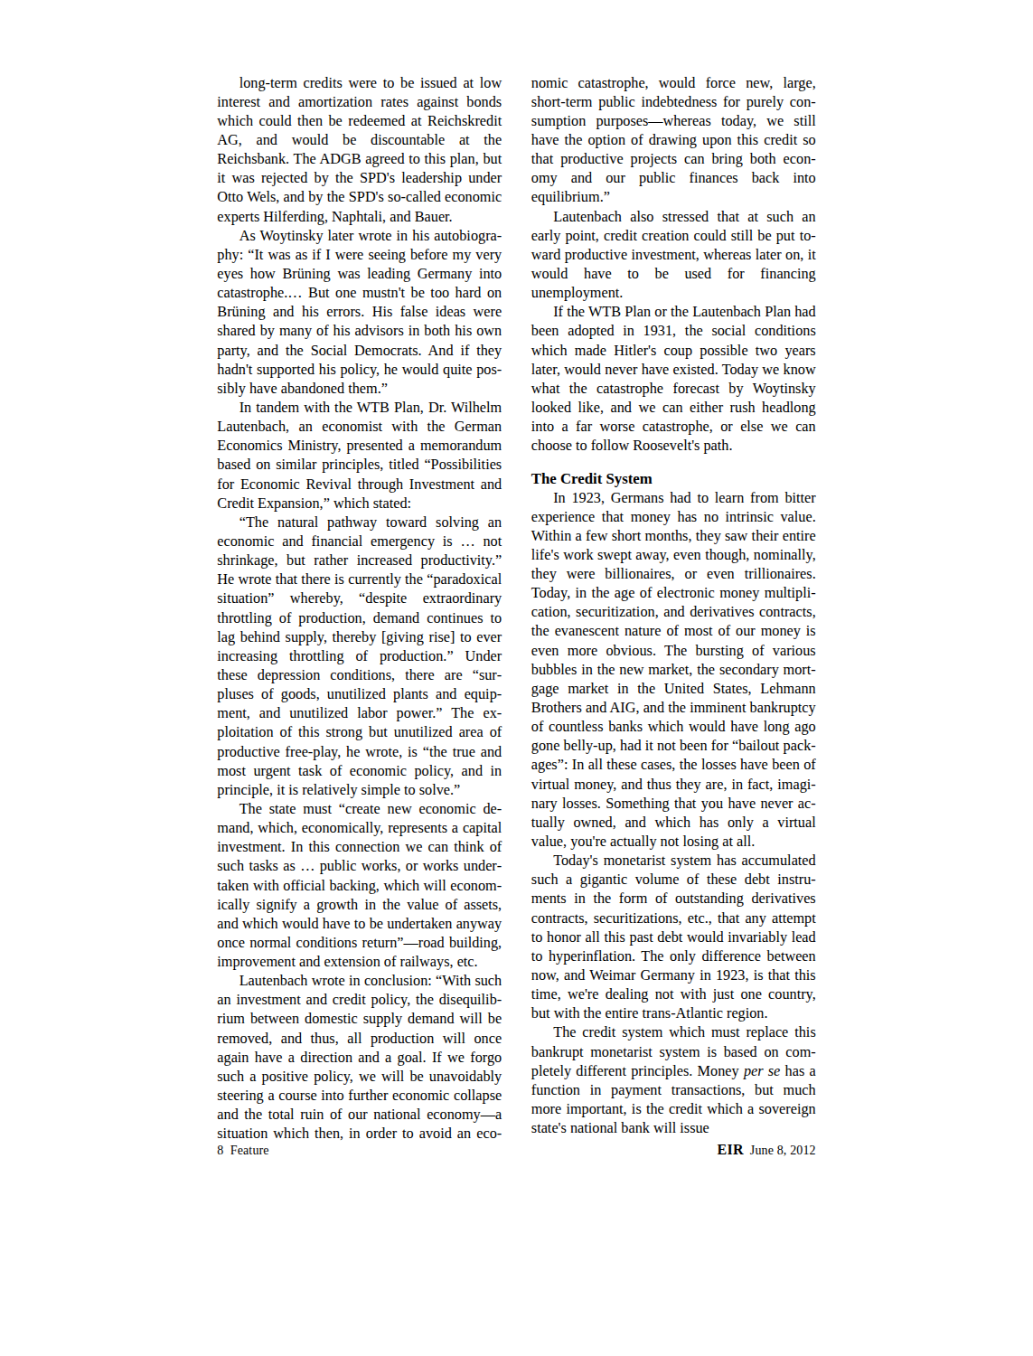long-term credits were to be issued at low interest and amortization rates against bonds which could then be redeemed at Reichskredit AG, and would be discountable at the Reichsbank. The ADGB agreed to this plan, but it was rejected by the SPD's leadership under Otto Wels, and by the SPD's so-called economic experts Hilferding, Naphtali, and Bauer.
As Woytinsky later wrote in his autobiography: “It was as if I were seeing before my very eyes how Brüning was leading Germany into catastrophe.… But one mustn't be too hard on Brüning and his errors. His false ideas were shared by many of his advisors in both his own party, and the Social Democrats. And if they hadn't supported his policy, he would quite possibly have abandoned them.”
In tandem with the WTB Plan, Dr. Wilhelm Lautenbach, an economist with the German Economics Ministry, presented a memorandum based on similar principles, titled “Possibilities for Economic Revival through Investment and Credit Expansion,” which stated:
“The natural pathway toward solving an economic and financial emergency is … not shrinkage, but rather increased productivity.” He wrote that there is currently the “paradoxical situation” whereby, “despite extraordinary throttling of production, demand continues to lag behind supply, thereby [giving rise] to ever increasing throttling of production.” Under these depression conditions, there are “surpluses of goods, unutilized plants and equipment, and unutilized labor power.” The exploitation of this strong but unutilized area of productive free-play, he wrote, is “the true and most urgent task of economic policy, and in principle, it is relatively simple to solve.”
The state must “create new economic demand, which, economically, represents a capital investment. In this connection we can think of such tasks as … public works, or works undertaken with official backing, which will economically signify a growth in the value of assets, and which would have to be undertaken anyway once normal conditions return”—road building, improvement and extension of railways, etc.
Lautenbach wrote in conclusion: “With such an investment and credit policy, the disequilibrium between domestic supply demand will be removed, and thus, all production will once again have a direction and a goal. If we forgo such a positive policy, we will be unavoidably steering a course into further economic collapse and the total ruin of our national economy—a situation which then, in order to avoid an economic catastrophe, would force new, large, short-term public indebtedness for purely consumption purposes—whereas today, we still have the option of drawing upon this credit so that productive projects can bring both economy and our public finances back into equilibrium.”
Lautenbach also stressed that at such an early point, credit creation could still be put toward productive investment, whereas later on, it would have to be used for financing unemployment.
If the WTB Plan or the Lautenbach Plan had been adopted in 1931, the social conditions which made Hitler's coup possible two years later, would never have existed. Today we know what the catastrophe forecast by Woytinsky looked like, and we can either rush headlong into a far worse catastrophe, or else we can choose to follow Roosevelt's path.
The Credit System
In 1923, Germans had to learn from bitter experience that money has no intrinsic value. Within a few short months, they saw their entire life's work swept away, even though, nominally, they were billionaires, or even trillionaires. Today, in the age of electronic money multiplication, securitization, and derivatives contracts, the evanescent nature of most of our money is even more obvious. The bursting of various bubbles in the new market, the secondary mortgage market in the United States, Lehmann Brothers and AIG, and the imminent bankruptcy of countless banks which would have long ago gone belly-up, had it not been for “bailout packages”: In all these cases, the losses have been of virtual money, and thus they are, in fact, imaginary losses. Something that you have never actually owned, and which has only a virtual value, you're actually not losing at all.
Today's monetarist system has accumulated such a gigantic volume of these debt instruments in the form of outstanding derivatives contracts, securitizations, etc., that any attempt to honor all this past debt would invariably lead to hyperinflation. The only difference between now, and Weimar Germany in 1923, is that this time, we're dealing not with just one country, but with the entire trans-Atlantic region.
The credit system which must replace this bankrupt monetarist system is based on completely different principles. Money per se has a function in payment transactions, but much more important, is the credit which a sovereign state's national bank will issue
8 Feature
EIR June 8, 2012